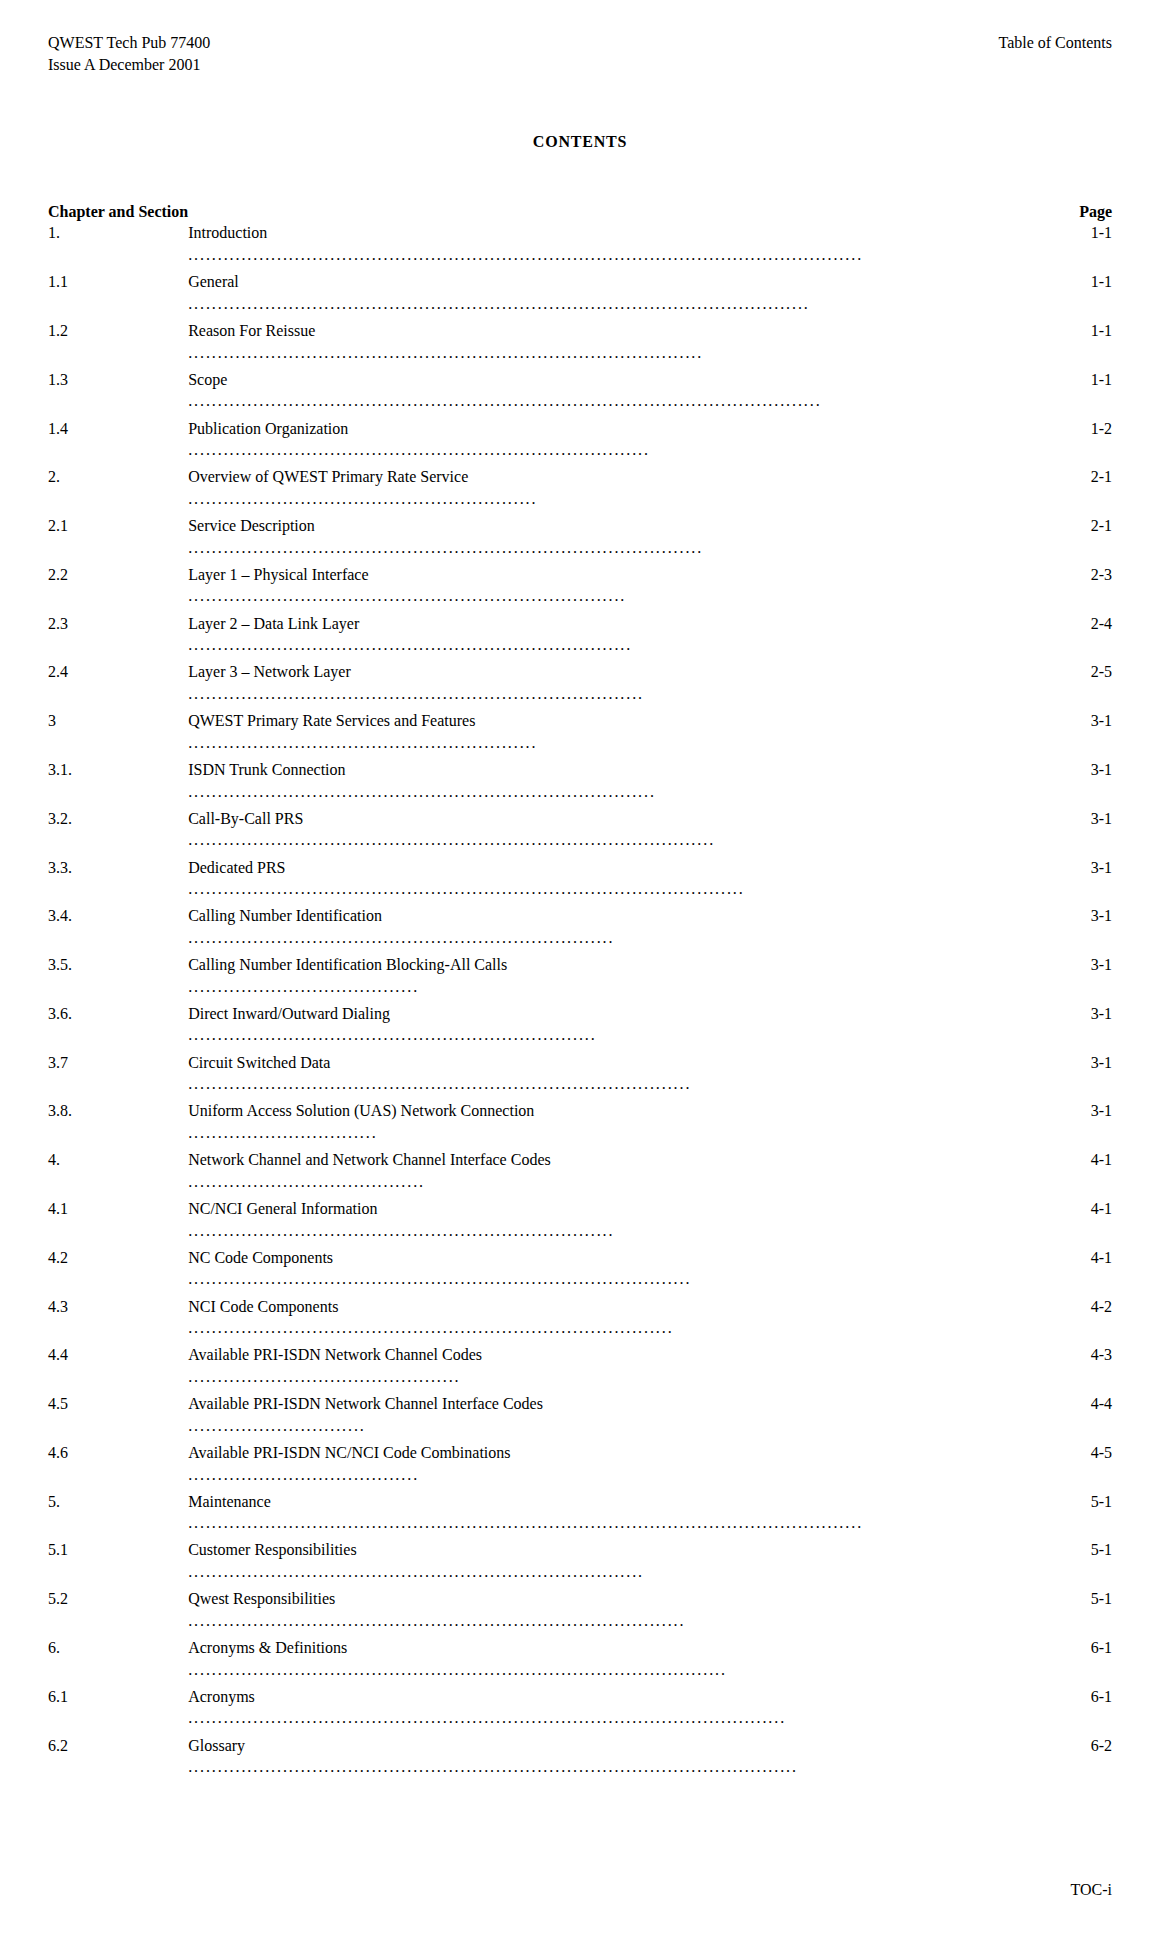QWEST Tech Pub 77400
Issue A December 2001
Table of Contents
CONTENTS
| Chapter and Section | | Page |
| 1. | Introduction .................................................................................................................. | 1-1 |
| 1.1 | General ......................................................................................................... | 1-1 |
| 1.2 | Reason For Reissue ....................................................................................... | 1-1 |
| 1.3 | Scope ........................................................................................................... | 1-1 |
| 1.4 | Publication Organization .............................................................................. | 1-2 |
| 2. | Overview of QWEST Primary Rate Service ........................................................... | 2-1 |
| 2.1 | Service Description ....................................................................................... | 2-1 |
| 2.2 | Layer 1 – Physical Interface .......................................................................... | 2-3 |
| 2.3 | Layer 2 – Data Link Layer ........................................................................... | 2-4 |
| 2.4 | Layer 3 – Network Layer ............................................................................. | 2-5 |
| 3 | QWEST Primary Rate Services and Features ........................................................... | 3-1 |
| 3.1. | ISDN Trunk Connection ............................................................................... | 3-1 |
| 3.2. | Call-By-Call PRS ......................................................................................... | 3-1 |
| 3.3. | Dedicated PRS .............................................................................................. | 3-1 |
| 3.4. | Calling Number Identification ........................................................................ | 3-1 |
| 3.5. | Calling Number Identification Blocking-All Calls ....................................... | 3-1 |
| 3.6. | Direct Inward/Outward Dialing ..................................................................... | 3-1 |
| 3.7 | Circuit Switched Data ..................................................................................... | 3-1 |
| 3.8. | Uniform Access Solution (UAS) Network Connection ................................ | 3-1 |
| 4. | Network Channel and Network Channel Interface Codes ........................................ | 4-1 |
| 4.1 | NC/NCI General Information ........................................................................ | 4-1 |
| 4.2 | NC Code Components ..................................................................................... | 4-1 |
| 4.3 | NCI Code Components .................................................................................. | 4-2 |
| 4.4 | Available PRI-ISDN Network Channel Codes .............................................. | 4-3 |
| 4.5 | Available PRI-ISDN Network Channel Interface Codes .............................. | 4-4 |
| 4.6 | Available PRI-ISDN NC/NCI Code Combinations ....................................... | 4-5 |
| 5. | Maintenance .................................................................................................................. | 5-1 |
| 5.1 | Customer Responsibilities ............................................................................. | 5-1 |
| 5.2 | Qwest Responsibilities .................................................................................... | 5-1 |
| 6. | Acronyms & Definitions ........................................................................................... | 6-1 |
| 6.1 | Acronyms ..................................................................................................... | 6-1 |
| 6.2 | Glossary ....................................................................................................... | 6-2 |
TOC-i